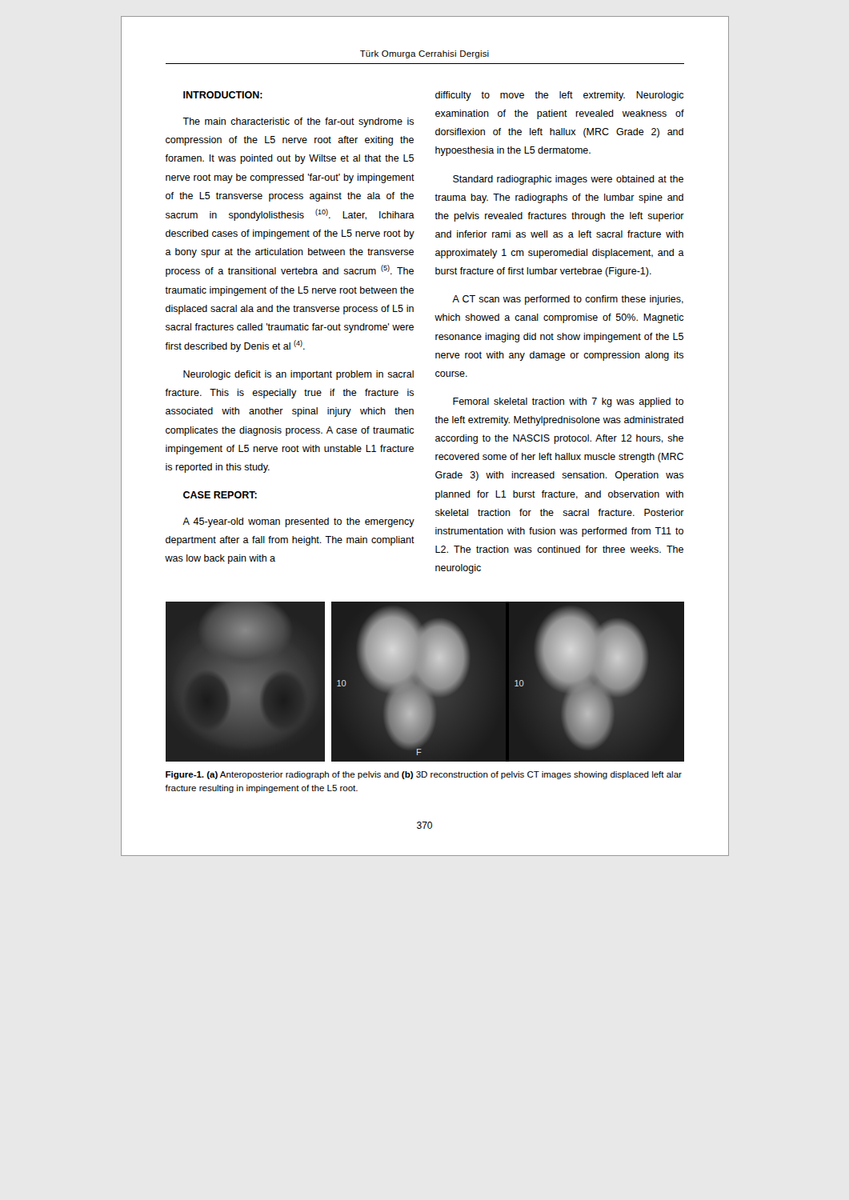Türk Omurga Cerrahisi Dergisi
INTRODUCTION:
The main characteristic of the far-out syndrome is compression of the L5 nerve root after exiting the foramen. It was pointed out by Wiltse et al that the L5 nerve root may be compressed 'far-out' by impingement of the L5 transverse process against the ala of the sacrum in spondylolisthesis (10). Later, Ichihara described cases of impingement of the L5 nerve root by a bony spur at the articulation between the transverse process of a transitional vertebra and sacrum (5). The traumatic impingement of the L5 nerve root between the displaced sacral ala and the transverse process of L5 in sacral fractures called 'traumatic far-out syndrome' were first described by Denis et al (4).
Neurologic deficit is an important problem in sacral fracture. This is especially true if the fracture is associated with another spinal injury which then complicates the diagnosis process. A case of traumatic impingement of L5 nerve root with unstable L1 fracture is reported in this study.
CASE REPORT:
A 45-year-old woman presented to the emergency department after a fall from height. The main compliant was low back pain with a
difficulty to move the left extremity. Neurologic examination of the patient revealed weakness of dorsiflexion of the left hallux (MRC Grade 2) and hypoesthesia in the L5 dermatome.
Standard radiographic images were obtained at the trauma bay. The radiographs of the lumbar spine and the pelvis revealed fractures through the left superior and inferior rami as well as a left sacral fracture with approximately 1 cm superomedial displacement, and a burst fracture of first lumbar vertebrae (Figure-1).
A CT scan was performed to confirm these injuries, which showed a canal compromise of 50%. Magnetic resonance imaging did not show impingement of the L5 nerve root with any damage or compression along its course.
Femoral skeletal traction with 7 kg was applied to the left extremity. Methylprednisolone was administrated according to the NASCIS protocol. After 12 hours, she recovered some of her left hallux muscle strength (MRC Grade 3) with increased sensation. Operation was planned for L1 burst fracture, and observation with skeletal traction for the sacral fracture. Posterior instrumentation with fusion was performed from T11 to L2. The traction was continued for three weeks. The neurologic
F
Figure-1. (a) Anteroposterior radiograph of the pelvis and (b) 3D reconstruction of pelvis CT images showing displaced left alar fracture resulting in impingement of the L5 root.
370